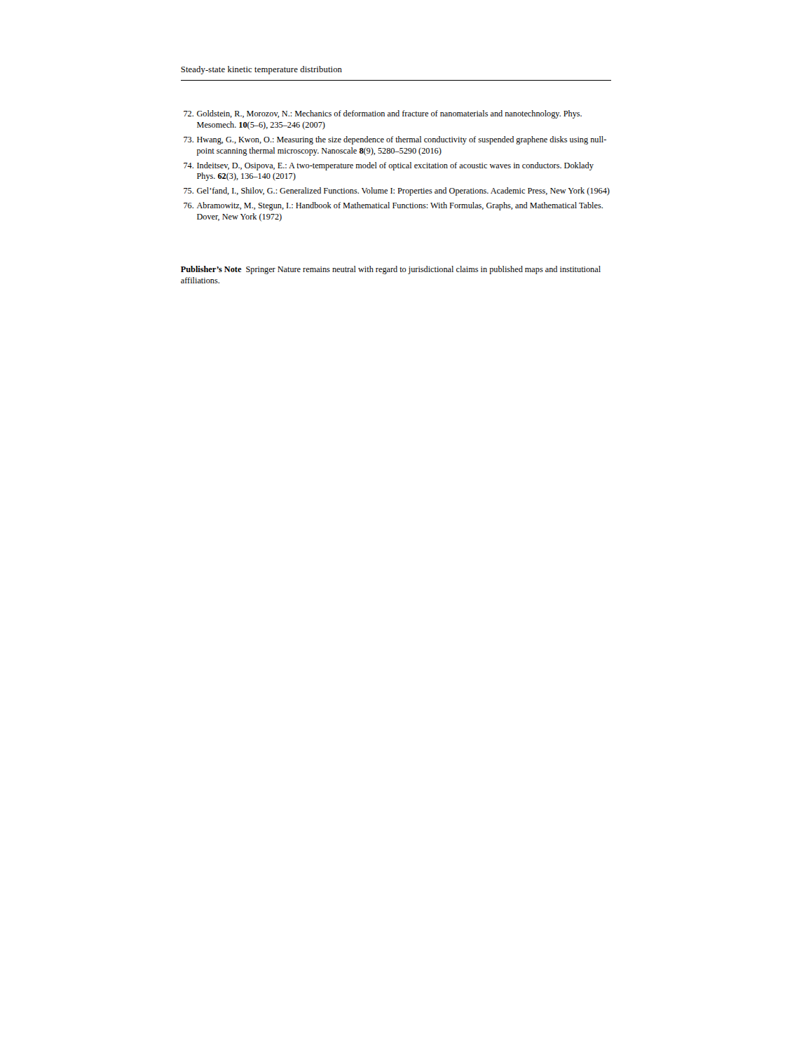Steady-state kinetic temperature distribution
72. Goldstein, R., Morozov, N.: Mechanics of deformation and fracture of nanomaterials and nanotechnology. Phys. Mesomech. 10(5–6), 235–246 (2007)
73. Hwang, G., Kwon, O.: Measuring the size dependence of thermal conductivity of suspended graphene disks using null-point scanning thermal microscopy. Nanoscale 8(9), 5280–5290 (2016)
74. Indeitsev, D., Osipova, E.: A two-temperature model of optical excitation of acoustic waves in conductors. Doklady Phys. 62(3), 136–140 (2017)
75. Gel’fand, I., Shilov, G.: Generalized Functions. Volume I: Properties and Operations. Academic Press, New York (1964)
76. Abramowitz, M., Stegun, I.: Handbook of Mathematical Functions: With Formulas, Graphs, and Mathematical Tables. Dover, New York (1972)
Publisher’s Note Springer Nature remains neutral with regard to jurisdictional claims in published maps and institutional affiliations.